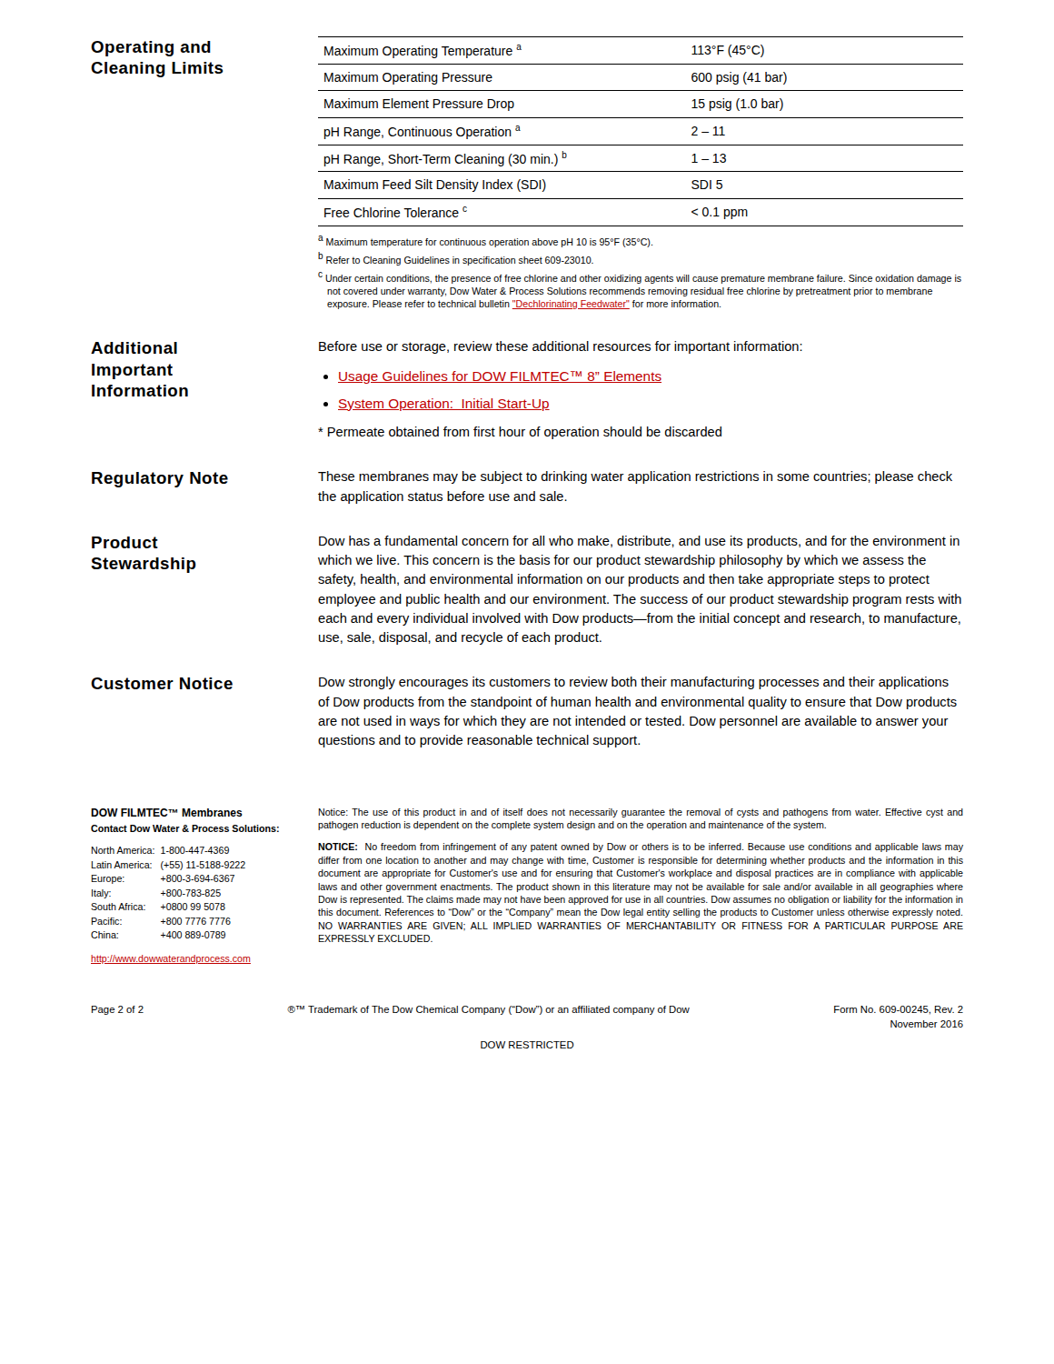Operating and
Cleaning Limits
| Maximum Operating Temperature a | 113°F (45°C) |
| Maximum Operating Pressure | 600 psig (41 bar) |
| Maximum Element Pressure Drop | 15 psig (1.0 bar) |
| pH Range, Continuous Operation a | 2 – 11 |
| pH Range, Short-Term Cleaning (30 min.) b | 1 – 13 |
| Maximum Feed Silt Density Index (SDI) | SDI 5 |
| Free Chlorine Tolerance c | < 0.1 ppm |
a Maximum temperature for continuous operation above pH 10 is 95°F (35°C).
b Refer to Cleaning Guidelines in specification sheet 609-23010.
c Under certain conditions, the presence of free chlorine and other oxidizing agents will cause premature membrane failure. Since oxidation damage is not covered under warranty, Dow Water & Process Solutions recommends removing residual free chlorine by pretreatment prior to membrane exposure. Please refer to technical bulletin "Dechlorinating Feedwater" for more information.
Additional
Important
Information
Before use or storage, review these additional resources for important information:
Usage Guidelines for DOW FILMTEC™ 8” Elements
System Operation: Initial Start-Up
* Permeate obtained from first hour of operation should be discarded
Regulatory Note
These membranes may be subject to drinking water application restrictions in some countries; please check the application status before use and sale.
Product
Stewardship
Dow has a fundamental concern for all who make, distribute, and use its products, and for the environment in which we live. This concern is the basis for our product stewardship philosophy by which we assess the safety, health, and environmental information on our products and then take appropriate steps to protect employee and public health and our environment. The success of our product stewardship program rests with each and every individual involved with Dow products—from the initial concept and research, to manufacture, use, sale, disposal, and recycle of each product.
Customer Notice
Dow strongly encourages its customers to review both their manufacturing processes and their applications of Dow products from the standpoint of human health and environmental quality to ensure that Dow products are not used in ways for which they are not intended or tested. Dow personnel are available to answer your questions and to provide reasonable technical support.
DOW FILMTEC™ Membranes
Contact Dow Water & Process Solutions:
| North America: | 1-800-447-4369 |
| Latin America: | (+55) 11-5188-9222 |
| Europe: | +800-3-694-6367 |
| Italy: | +800-783-825 |
| South Africa: | +0800 99 5078 |
| Pacific: | +800 7776 7776 |
| China: | +400 889-0789 |
http://www.dowwaterandprocess.com
Notice: The use of this product in and of itself does not necessarily guarantee the removal of cysts and pathogens from water. Effective cyst and pathogen reduction is dependent on the complete system design and on the operation and maintenance of the system.
NOTICE: No freedom from infringement of any patent owned by Dow or others is to be inferred. Because use conditions and applicable laws may differ from one location to another and may change with time, Customer is responsible for determining whether products and the information in this document are appropriate for Customer's use and for ensuring that Customer's workplace and disposal practices are in compliance with applicable laws and other government enactments. The product shown in this literature may not be available for sale and/or available in all geographies where Dow is represented. The claims made may not have been approved for use in all countries. Dow assumes no obligation or liability for the information in this document. References to “Dow” or the “Company” mean the Dow legal entity selling the products to Customer unless otherwise expressly noted. NO WARRANTIES ARE GIVEN; ALL IMPLIED WARRANTIES OF MERCHANTABILITY OR FITNESS FOR A PARTICULAR PURPOSE ARE EXPRESSLY EXCLUDED.
Page 2 of 2
®™ Trademark of The Dow Chemical Company (“Dow”) or an affiliated company of Dow
Form No. 609-00245, Rev. 2
November 2016
DOW RESTRICTED